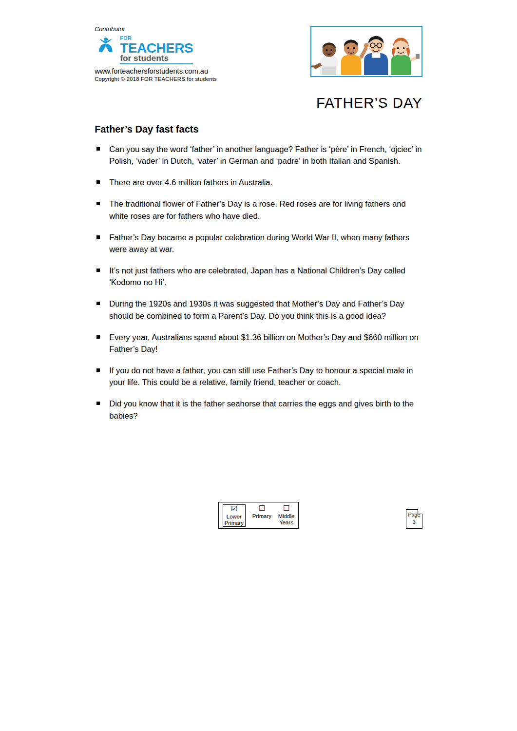Contributor
FOR TEACHERS for students
www.forteachersforstudents.com.au
Copyright © 2018 FOR TEACHERS for students
FATHER’S DAY
Father’s Day fast facts
Can you say the word ‘father’ in another language? Father is ‘père’ in French, ‘ojciec’ in Polish, ‘vader’ in Dutch, ‘vater’ in German and ‘padre’ in both Italian and Spanish.
There are over 4.6 million fathers in Australia.
The traditional flower of Father’s Day is a rose. Red roses are for living fathers and white roses are for fathers who have died.
Father’s Day became a popular celebration during World War II, when many fathers were away at war.
It’s not just fathers who are celebrated, Japan has a National Children’s Day called ‘Kodomo no Hi’.
During the 1920s and 1930s it was suggested that Mother’s Day and Father’s Day should be combined to form a Parent’s Day. Do you think this is a good idea?
Every year, Australians spend about $1.36 billion on Mother’s Day and $660 million on Father’s Day!
If you do not have a father, you can still use Father’s Day to honour a special male in your life. This could be a relative, family friend, teacher or coach.
Did you know that it is the father seahorse that carries the eggs and gives birth to the babies?
☑ Lower
Primary
☐ Primary
☐ Middle
Years
Page 3